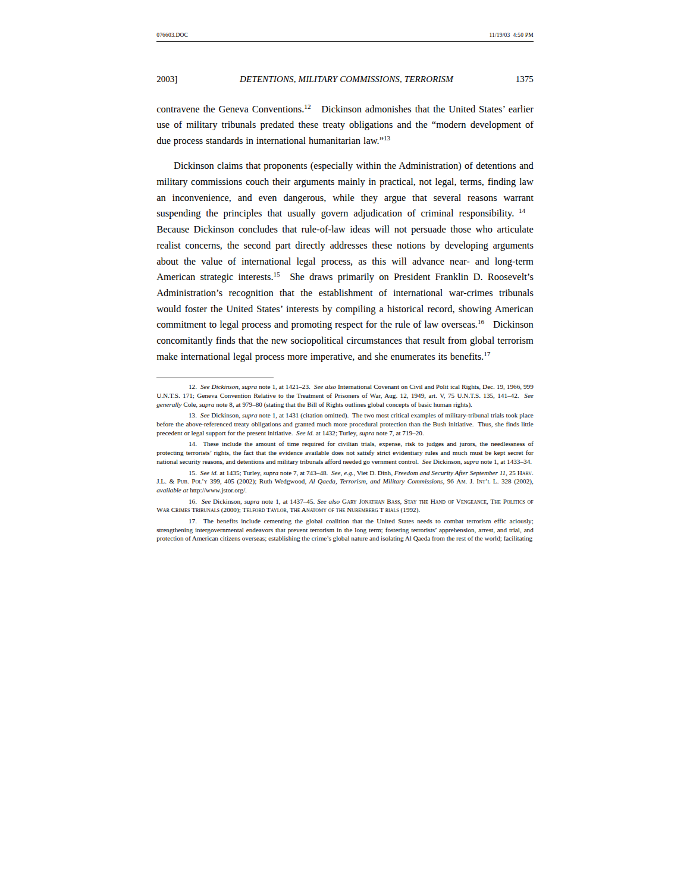076603.doc 11/19/03 4:50 PM
2003] Detentions, Military Commissions, Terrorism 1375
contravene the Geneva Conventions.12 Dickinson admonishes that the United States’ earlier use of military tribunals predated these treaty obligations and the “modern development of due process standards in international humanitarian law.”13
Dickinson claims that proponents (especially within the Administration) of detentions and military commissions couch their arguments mainly in practical, not legal, terms, finding law an inconvenience, and even dangerous, while they argue that several reasons warrant suspending the principles that usually govern adjudication of criminal responsibility. 14 Because Dickinson concludes that rule-of-law ideas will not persuade those who articulate realist concerns, the second part directly addresses these notions by developing arguments about the value of international legal process, as this will advance near- and long-term American strategic interests.15 She draws primarily on President Franklin D. Roosevelt’s Administration’s recognition that the establishment of international war-crimes tribunals would foster the United States’ interests by compiling a historical record, showing American commitment to legal process and promoting respect for the rule of law overseas.16 Dickinson concomitantly finds that the new sociopolitical circumstances that result from global terrorism make international legal process more imperative, and she enumerates its benefits.17
12. See Dickinson, supra note 1, at 1421–23. See also International Covenant on Civil and Polit ical Rights, Dec. 19, 1966, 999 U.N.T.S. 171; Geneva Convention Relative to the Treatment of Prisoners of War, Aug. 12, 1949, art. V, 75 U.N.T.S. 135, 141–42. See generally Cole, supra note 8, at 979–80 (stating that the Bill of Rights outlines global concepts of basic human rights).
13. See Dickinson, supra note 1, at 1431 (citation omitted). The two most critical examples of military-tribunal trials took place before the above-referenced treaty obligations and granted much more procedural protection than the Bush initiative. Thus, she finds little precedent or legal support for the present initiative. See id. at 1432; Turley, supra note 7, at 719–20.
14. These include the amount of time required for civilian trials, expense, risk to judges and jurors, the needlessness of protecting terrorists’ rights, the fact that the evidence available does not satisfy strict evidentiary rules and much must be kept secret for national security reasons, and detentions and military tribunals afford needed go vernment control. See Dickinson, supra note 1, at 1433–34.
15. See id. at 1435; Turley, supra note 7, at 743–48. See, e.g., Viet D. Dinh, Freedom and Security After September 11, 25 Harv. J.L. & Pub. Pol’y 399, 405 (2002); Ruth Wedgwood, Al Qaeda, Terrorism, and Military Commissions, 96 Am. J. Int’l L. 328 (2002), available at http://www.jstor.org/.
16. See Dickinson, supra note 1, at 1437–45. See also Gary Jonathan Bass, Stay the Hand of Vengeance, The Politics of War Crimes Tribunals (2000); Telford Taylor, The Anatomy of the Nuremberg T rials (1992).
17. The benefits include cementing the global coalition that the United States needs to combat terrorism effic aciously; strengthening intergovernmental endeavors that prevent terrorism in the long term; fostering terrorists’ apprehension, arrest, and trial, and protection of American citizens overseas; establishing the crime’s global nature and isolating Al Qaeda from the rest of the world; facilitating